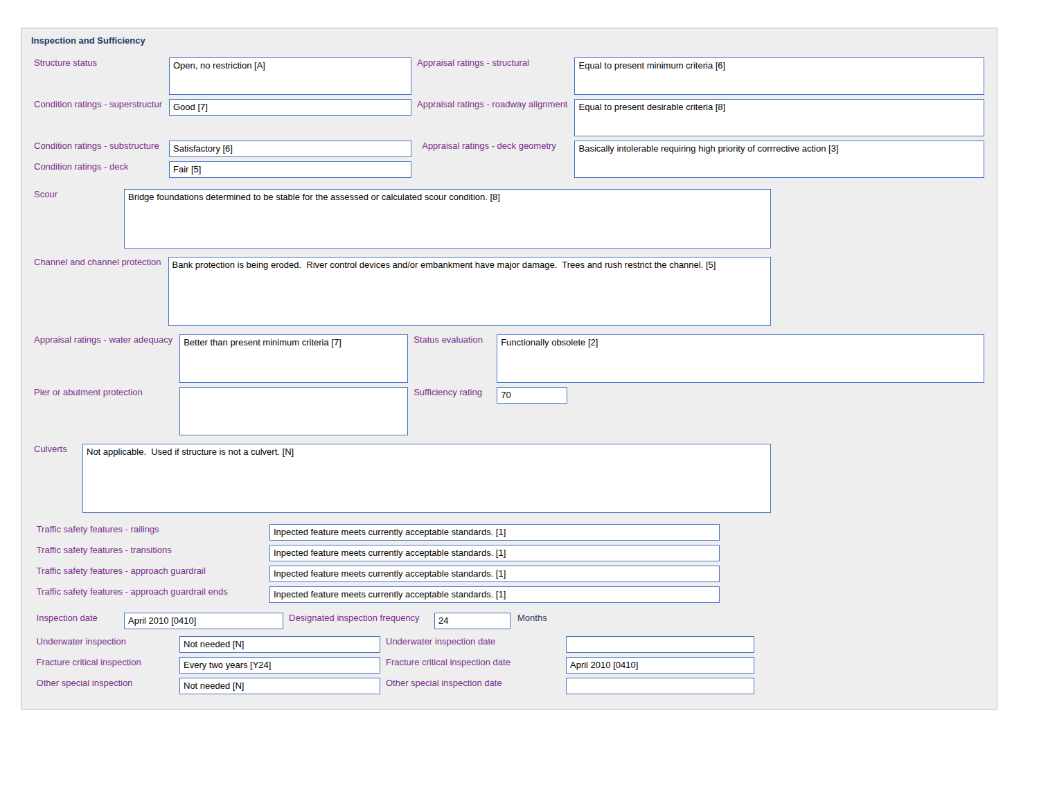Inspection and Sufficiency
| Structure status | Open, no restriction [A] | Appraisal ratings - structural | Equal to present minimum criteria [6] |
| Condition ratings - superstructur | Good [7] | Appraisal ratings - roadway alignment | Equal to present desirable criteria [8] |
| Condition ratings - substructure | Satisfactory [6] | Appraisal ratings - deck geometry | Basically intolerable requiring high priority of corrrective action [3] |
| Condition ratings - deck | Fair [5] |
| Scour | Bridge foundations determined to be stable for the assessed or calculated scour condition. [8] | |
| Channel and channel protection | Bank protection is being eroded. River control devices and/or embankment have major damage. Trees and rush restrict the channel. [5] | |
| Appraisal ratings - water adequacy | Better than present minimum criteria [7] | Status evaluation | Functionally obsolete [2] |
| Pier or abutment protection | | Sufficiency rating | 70 |
| Culverts | Not applicable. Used if structure is not a culvert. [N] | |
| Traffic safety features - railings | Inpected feature meets currently acceptable standards. [1] | |
| Traffic safety features - transitions | Inpected feature meets currently acceptable standards. [1] | |
| Traffic safety features - approach guardrail | Inpected feature meets currently acceptable standards. [1] | |
| Traffic safety features - approach guardrail ends | Inpected feature meets currently acceptable standards. [1] | |
| Inspection date | April 2010 [0410] | Designated inspection frequency | 24 | Months |
| Underwater inspection | Not needed [N] | Underwater inspection date | |
| Fracture critical inspection | Every two years [Y24] | Fracture critical inspection date | April 2010 [0410] |
| Other special inspection | Not needed [N] | Other special inspection date | |